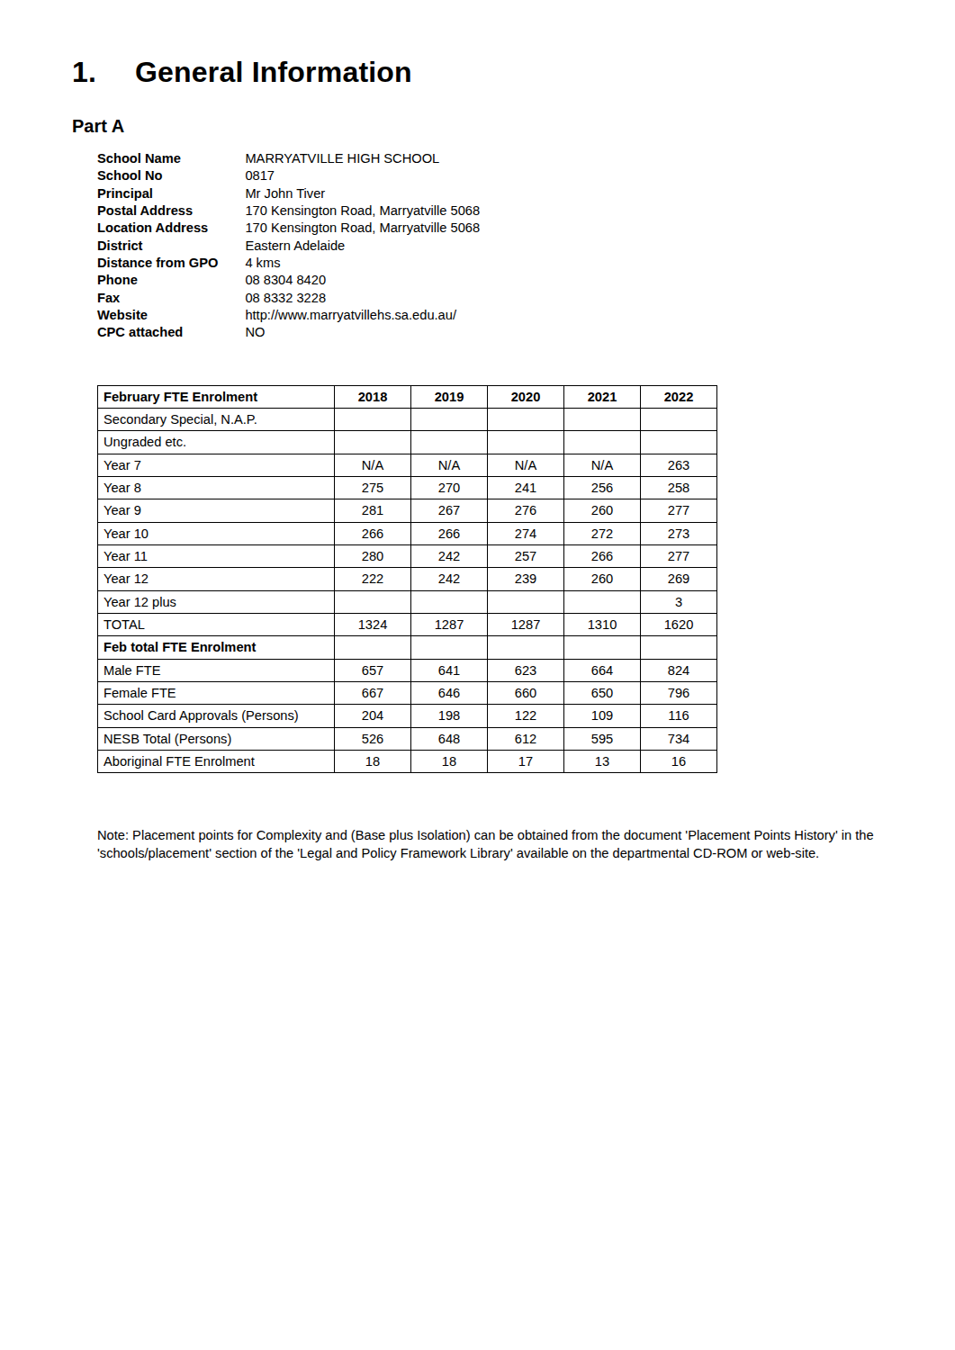1. General Information
Part A
| School Name | MARRYATVILLE HIGH SCHOOL |
| School No | 0817 |
| Principal | Mr John Tiver |
| Postal Address | 170 Kensington Road, Marryatville 5068 |
| Location Address | 170 Kensington Road, Marryatville 5068 |
| District | Eastern Adelaide |
| Distance from GPO | 4 kms |
| Phone | 08 8304 8420 |
| Fax | 08 8332 3228 |
| Website | http://www.marryatvillehs.sa.edu.au/ |
| CPC attached | NO |
| February FTE Enrolment | 2018 | 2019 | 2020 | 2021 | 2022 |
| --- | --- | --- | --- | --- | --- |
| Secondary Special, N.A.P. | | | | | |
| Ungraded etc. | | | | | |
| Year 7 | N/A | N/A | N/A | N/A | 263 |
| Year 8 | 275 | 270 | 241 | 256 | 258 |
| Year 9 | 281 | 267 | 276 | 260 | 277 |
| Year 10 | 266 | 266 | 274 | 272 | 273 |
| Year 11 | 280 | 242 | 257 | 266 | 277 |
| Year 12 | 222 | 242 | 239 | 260 | 269 |
| Year 12 plus | | | | | 3 |
| TOTAL | 1324 | 1287 | 1287 | 1310 | 1620 |
| Feb total FTE Enrolment | | | | | |
| Male FTE | 657 | 641 | 623 | 664 | 824 |
| Female FTE | 667 | 646 | 660 | 650 | 796 |
| School Card Approvals (Persons) | 204 | 198 | 122 | 109 | 116 |
| NESB Total (Persons) | 526 | 648 | 612 | 595 | 734 |
| Aboriginal FTE Enrolment | 18 | 18 | 17 | 13 | 16 |
Note: Placement points for Complexity and (Base plus Isolation) can be obtained from the document 'Placement Points History' in the 'schools/placement' section of the 'Legal and Policy Framework Library' available on the departmental CD-ROM or web-site.